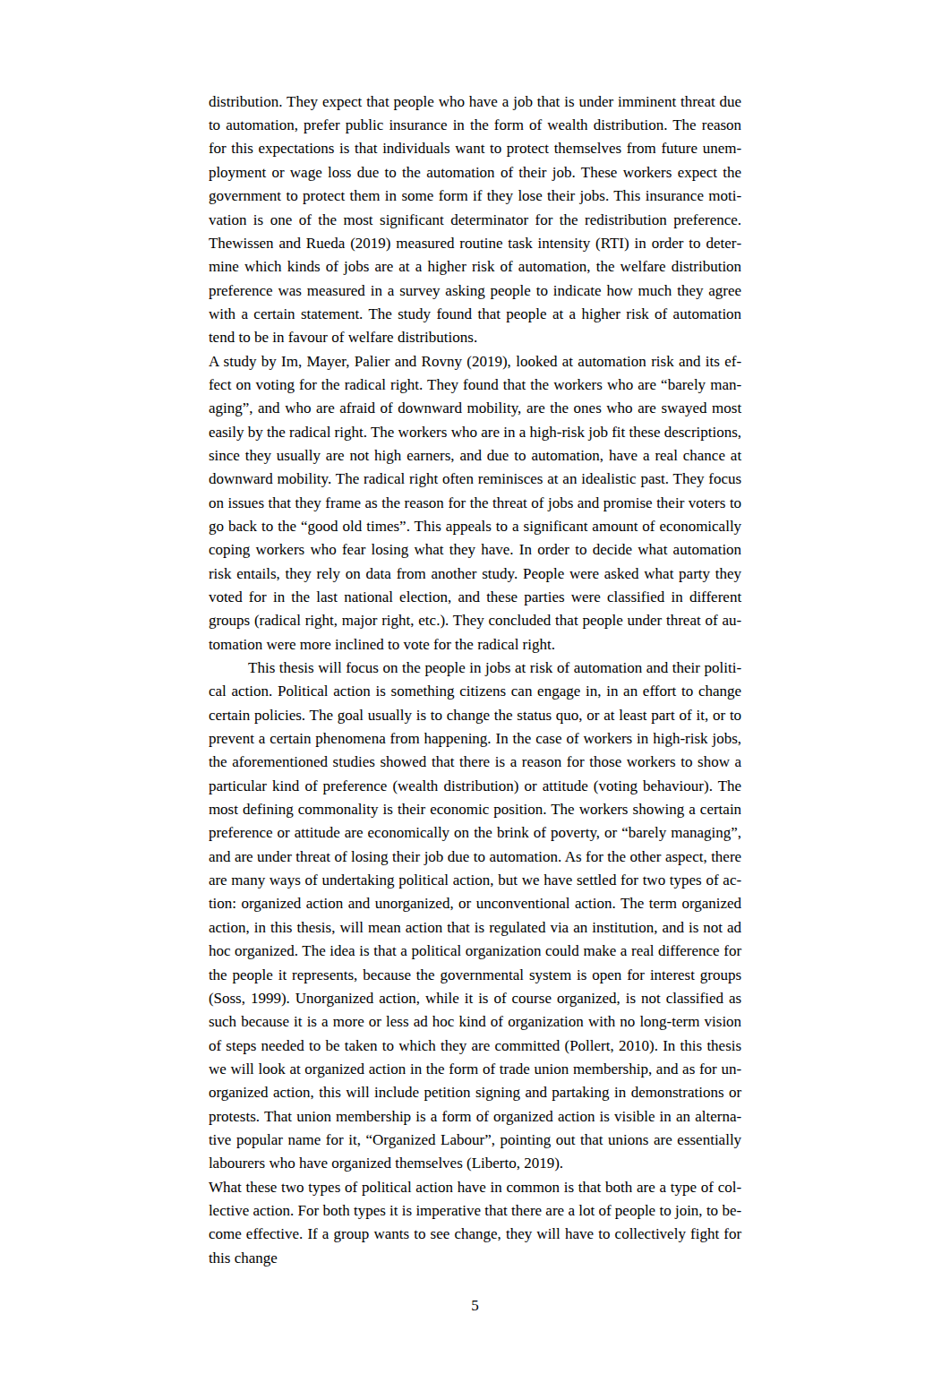distribution. They expect that people who have a job that is under imminent threat due to automation, prefer public insurance in the form of wealth distribution. The reason for this expectations is that individuals want to protect themselves from future unemployment or wage loss due to the automation of their job. These workers expect the government to protect them in some form if they lose their jobs. This insurance motivation is one of the most significant determinator for the redistribution preference. Thewissen and Rueda (2019) measured routine task intensity (RTI) in order to determine which kinds of jobs are at a higher risk of automation, the welfare distribution preference was measured in a survey asking people to indicate how much they agree with a certain statement. The study found that people at a higher risk of automation tend to be in favour of welfare distributions.
A study by Im, Mayer, Palier and Rovny (2019), looked at automation risk and its effect on voting for the radical right. They found that the workers who are “barely managing”, and who are afraid of downward mobility, are the ones who are swayed most easily by the radical right. The workers who are in a high-risk job fit these descriptions, since they usually are not high earners, and due to automation, have a real chance at downward mobility. The radical right often reminisces at an idealistic past. They focus on issues that they frame as the reason for the threat of jobs and promise their voters to go back to the “good old times”. This appeals to a significant amount of economically coping workers who fear losing what they have. In order to decide what automation risk entails, they rely on data from another study. People were asked what party they voted for in the last national election, and these parties were classified in different groups (radical right, major right, etc.). They concluded that people under threat of automation were more inclined to vote for the radical right.
This thesis will focus on the people in jobs at risk of automation and their political action. Political action is something citizens can engage in, in an effort to change certain policies. The goal usually is to change the status quo, or at least part of it, or to prevent a certain phenomena from happening. In the case of workers in high-risk jobs, the aforementioned studies showed that there is a reason for those workers to show a particular kind of preference (wealth distribution) or attitude (voting behaviour). The most defining commonality is their economic position. The workers showing a certain preference or attitude are economically on the brink of poverty, or “barely managing”, and are under threat of losing their job due to automation. As for the other aspect, there are many ways of undertaking political action, but we have settled for two types of action: organized action and unorganized, or unconventional action. The term organized action, in this thesis, will mean action that is regulated via an institution, and is not ad hoc organized. The idea is that a political organization could make a real difference for the people it represents, because the governmental system is open for interest groups (Soss, 1999). Unorganized action, while it is of course organized, is not classified as such because it is a more or less ad hoc kind of organization with no long-term vision of steps needed to be taken to which they are committed (Pollert, 2010). In this thesis we will look at organized action in the form of trade union membership, and as for unorganized action, this will include petition signing and partaking in demonstrations or protests. That union membership is a form of organized action is visible in an alternative popular name for it, “Organized Labour”, pointing out that unions are essentially labourers who have organized themselves (Liberto, 2019).
What these two types of political action have in common is that both are a type of collective action. For both types it is imperative that there are a lot of people to join, to become effective. If a group wants to see change, they will have to collectively fight for this change
5